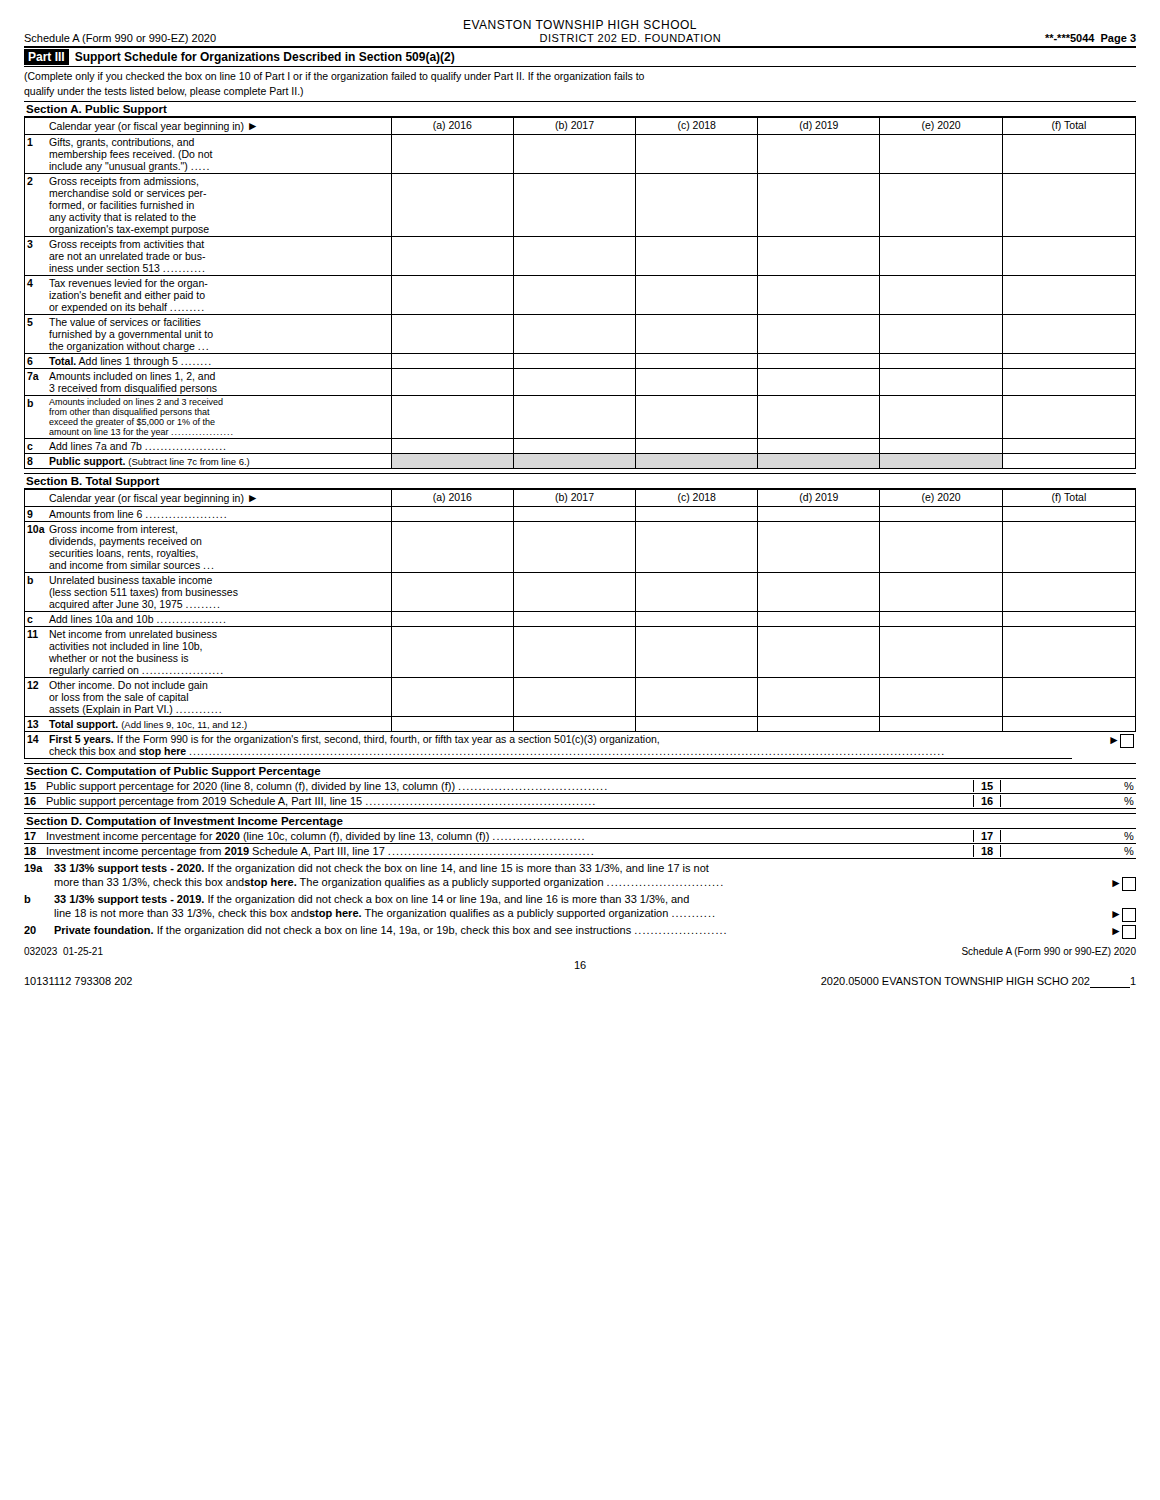EVANSTON TOWNSHIP HIGH SCHOOL
Schedule A (Form 990 or 990-EZ) 2020
DISTRICT 202 ED. FOUNDATION
**-***5044 Page 3
Part III Support Schedule for Organizations Described in Section 509(a)(2)
(Complete only if you checked the box on line 10 of Part I or if the organization failed to qualify under Part II. If the organization fails to
qualify under the tests listed below, please complete Part II.)
Section A. Public Support
| | Calendar year (or fiscal year beginning in) ► | (a) 2016 | (b) 2017 | (c) 2018 | (d) 2019 | (e) 2020 | (f) Total |
| 1 | Gifts, grants, contributions, and membership fees received. (Do not include any "unusual grants.") ..... | | | | | | |
| 2 | Gross receipts from admissions, merchandise sold or services per- formed, or facilities furnished in any activity that is related to the organization's tax-exempt purpose | | | | | | |
| 3 | Gross receipts from activities that are not an unrelated trade or bus- iness under section 513 ........... | | | | | | |
| 4 | Tax revenues levied for the organ- ization's benefit and either paid to or expended on its behalf ......... | | | | | | |
| 5 | The value of services or facilities furnished by a governmental unit to the organization without charge ... | | | | | | |
| 6 | Total. Add lines 1 through 5 ........ | | | | | | |
| 7a | Amounts included on lines 1, 2, and 3 received from disqualified persons | | | | | | |
| b | Amounts included on lines 2 and 3 received from other than disqualified persons that exceed the greater of $5,000 or 1% of the amount on line 13 for the year .................. | | | | | | |
| c | Add lines 7a and 7b ..................... | | | | | | |
| 8 | Public support. (Subtract line 7c from line 6.) | | | | | | |
Section B. Total Support
| | Calendar year (or fiscal year beginning in) ► | (a) 2016 | (b) 2017 | (c) 2018 | (d) 2019 | (e) 2020 | (f) Total |
| 9 | Amounts from line 6 ..................... | | | | | | |
| 10a | Gross income from interest, dividends, payments received on securities loans, rents, royalties, and income from similar sources ... | | | | | | |
| b | Unrelated business taxable income (less section 511 taxes) from businesses acquired after June 30, 1975 ......... | | | | | | |
| c | Add lines 10a and 10b .................. | | | | | | |
| 11 | Net income from unrelated business activities not included in line 10b, whether or not the business is regularly carried on ..................... | | | | | | |
| 12 | Other income. Do not include gain or loss from the sale of capital assets (Explain in Part VI.) ............ | | | | | | |
| 13 | Total support. (Add lines 9, 10c, 11, and 12.) | | | | | | |
| 14 | First 5 years. If the Form 990 is for the organization's first, second, third, fourth, or fifth tax year as a section 501(c)(3) organization, check this box and stop here ................................................................................................................................................................................................. | ► |
Section C. Computation of Public Support Percentage
15
Public support percentage for 2020 (line 8, column (f), divided by line 13, column (f)) .....................................
15
%
16
Public support percentage from 2019 Schedule A, Part III, line 15 .........................................................
16
%
Section D. Computation of Investment Income Percentage
17
Investment income percentage for 2020 (line 10c, column (f), divided by line 13, column (f)) .......................
17
%
18
Investment income percentage from 2019 Schedule A, Part III, line 17 ...................................................
18
%
19a
33 1/3% support tests - 2020. If the organization did not check the box on line 14, and line 15 is more than 33 1/3%, and line 17 is not
more than 33 1/3%, check this box andstop here. The organization qualifies as a publicly supported organization .............................
►
b
33 1/3% support tests - 2019. If the organization did not check a box on line 14 or line 19a, and line 16 is more than 33 1/3%, and
line 18 is not more than 33 1/3%, check this box andstop here. The organization qualifies as a publicly supported organization ...........
►
20
Private foundation. If the organization did not check a box on line 14, 19a, or 19b, check this box and see instructions .......................
►
032023 01-25-21
Schedule A (Form 990 or 990-EZ) 2020
16
10131112 793308 202
2020.05000 EVANSTON TOWNSHIP HIGH SCHO 202 1